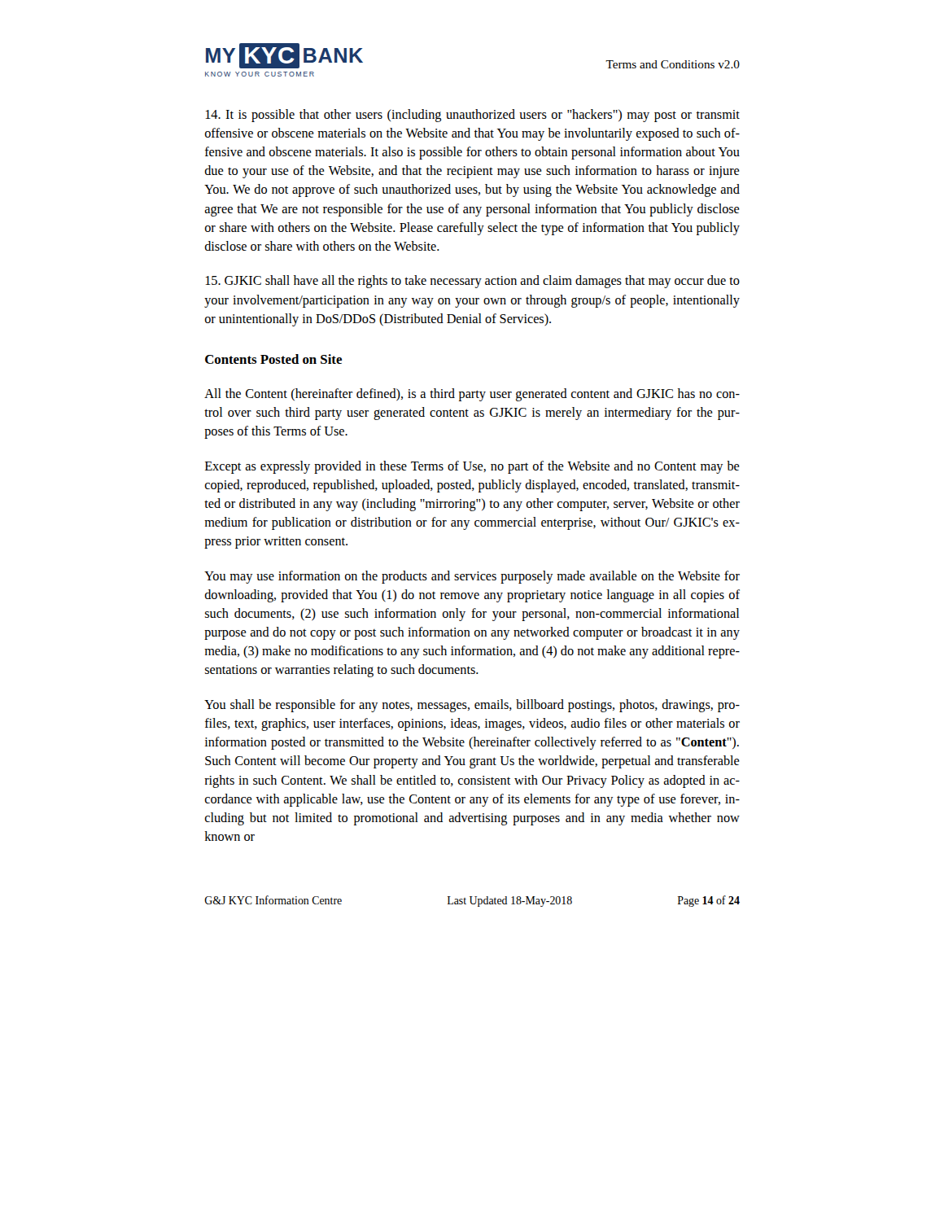MY KYC BANK
Know Your Customer
Terms and Conditions v2.0
14. It is possible that other users (including unauthorized users or "hackers") may post or transmit offensive or obscene materials on the Website and that You may be involuntarily exposed to such offensive and obscene materials. It also is possible for others to obtain personal information about You due to your use of the Website, and that the recipient may use such information to harass or injure You. We do not approve of such unauthorized uses, but by using the Website You acknowledge and agree that We are not responsible for the use of any personal information that You publicly disclose or share with others on the Website. Please carefully select the type of information that You publicly disclose or share with others on the Website.
15. GJKIC shall have all the rights to take necessary action and claim damages that may occur due to your involvement/participation in any way on your own or through group/s of people, intentionally or unintentionally in DoS/DDoS (Distributed Denial of Services).
Contents Posted on Site
All the Content (hereinafter defined), is a third party user generated content and GJKIC has no control over such third party user generated content as GJKIC is merely an intermediary for the purposes of this Terms of Use.
Except as expressly provided in these Terms of Use, no part of the Website and no Content may be copied, reproduced, republished, uploaded, posted, publicly displayed, encoded, translated, transmitted or distributed in any way (including "mirroring") to any other computer, server, Website or other medium for publication or distribution or for any commercial enterprise, without Our/ GJKIC's express prior written consent.
You may use information on the products and services purposely made available on the Website for downloading, provided that You (1) do not remove any proprietary notice language in all copies of such documents, (2) use such information only for your personal, non-commercial informational purpose and do not copy or post such information on any networked computer or broadcast it in any media, (3) make no modifications to any such information, and (4) do not make any additional representations or warranties relating to such documents.
You shall be responsible for any notes, messages, emails, billboard postings, photos, drawings, profiles, text, graphics, user interfaces, opinions, ideas, images, videos, audio files or other materials or information posted or transmitted to the Website (hereinafter collectively referred to as "Content"). Such Content will become Our property and You grant Us the worldwide, perpetual and transferable rights in such Content. We shall be entitled to, consistent with Our Privacy Policy as adopted in accordance with applicable law, use the Content or any of its elements for any type of use forever, including but not limited to promotional and advertising purposes and in any media whether now known or
G&J KYC Information Centre
Last Updated 18-May-2018
Page 14 of 24